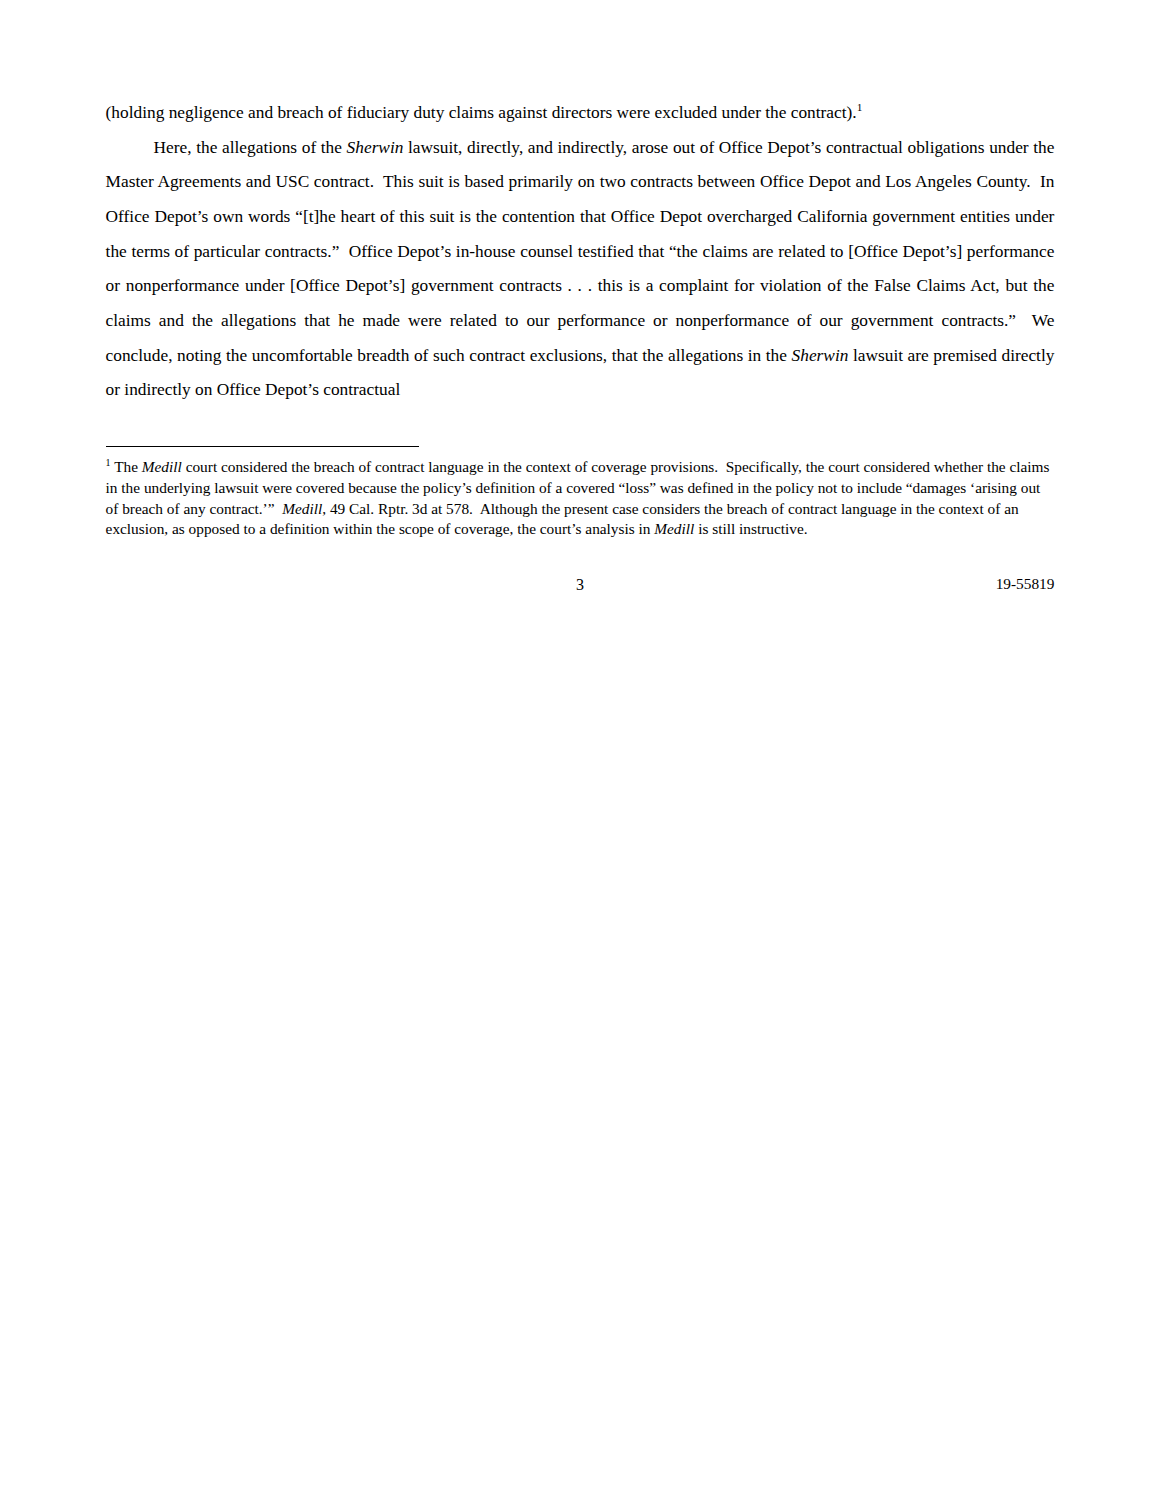(holding negligence and breach of fiduciary duty claims against directors were excluded under the contract).1
Here, the allegations of the Sherwin lawsuit, directly, and indirectly, arose out of Office Depot’s contractual obligations under the Master Agreements and USC contract. This suit is based primarily on two contracts between Office Depot and Los Angeles County. In Office Depot’s own words “[t]he heart of this suit is the contention that Office Depot overcharged California government entities under the terms of particular contracts.” Office Depot’s in-house counsel testified that “the claims are related to [Office Depot’s] performance or nonperformance under [Office Depot’s] government contracts . . . this is a complaint for violation of the False Claims Act, but the claims and the allegations that he made were related to our performance or nonperformance of our government contracts.” We conclude, noting the uncomfortable breadth of such contract exclusions, that the allegations in the Sherwin lawsuit are premised directly or indirectly on Office Depot’s contractual
1 The Medill court considered the breach of contract language in the context of coverage provisions. Specifically, the court considered whether the claims in the underlying lawsuit were covered because the policy’s definition of a covered “loss” was defined in the policy not to include “damages ‘arising out of breach of any contract.’” Medill, 49 Cal. Rptr. 3d at 578. Although the present case considers the breach of contract language in the context of an exclusion, as opposed to a definition within the scope of coverage, the court’s analysis in Medill is still instructive.
3
19-55819